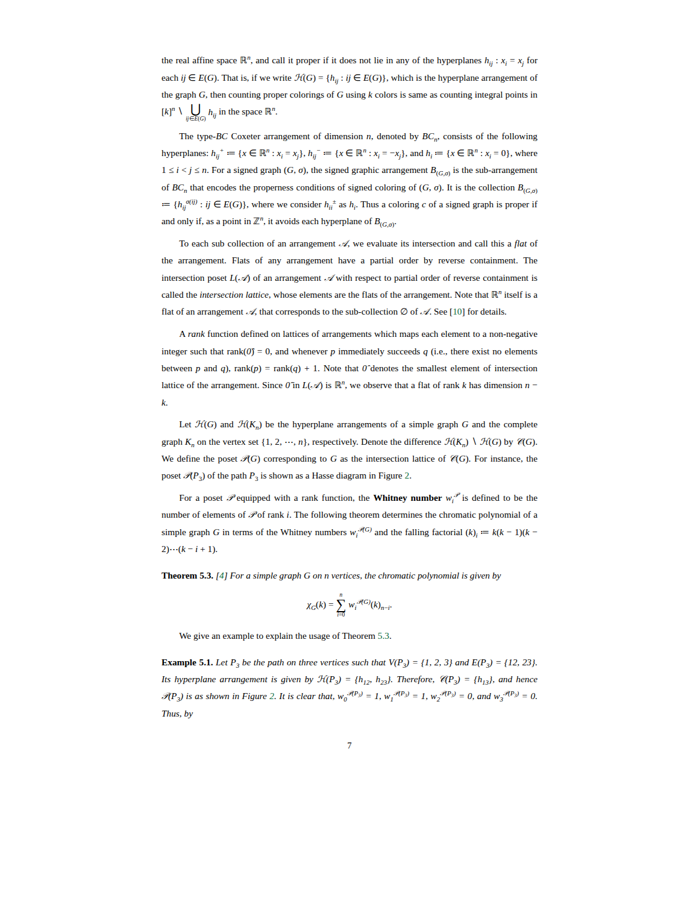the real affine space ℝn, and call it proper if it does not lie in any of the hyperplanes hij : xi = xj for each ij ∈ E(G). That is, if we write ℋ(G) = {hij : ij ∈ E(G)}, which is the hyperplane arrangement of the graph G, then counting proper colorings of G using k colors is same as counting integral points in [k]n ∖ ⋃ij∈E(G) hij in the space ℝn.
The type-BC Coxeter arrangement of dimension n, denoted by BCn, consists of the following hyperplanes: hij+ ≔ {x ∈ ℝn : xi = xj}, hij− ≔ {x ∈ ℝn : xi = −xj}, and hi ≔ {x ∈ ℝn : xi = 0}, where 1 ≤ i < j ≤ n. For a signed graph (G, σ), the signed graphic arrangement B(G,σ) is the sub-arrangement of BCn that encodes the properness conditions of signed coloring of (G, σ). It is the collection B(G,σ) ≔ {hijσ(ij) : ij ∈ E(G)}, where we consider hii± as hi. Thus a coloring c of a signed graph is proper if and only if, as a point in ℤn, it avoids each hyperplane of B(G,σ).
To each sub collection of an arrangement 𝒜, we evaluate its intersection and call this a flat of the arrangement. Flats of any arrangement have a partial order by reverse containment. The intersection poset L(𝒜) of an arrangement 𝒜 with respect to partial order of reverse containment is called the intersection lattice, whose elements are the flats of the arrangement. Note that ℝn itself is a flat of an arrangement 𝒜, that corresponds to the sub-collection ∅ of 𝒜. See [10] for details.
A rank function defined on lattices of arrangements which maps each element to a non-negative integer such that rank(0̂) = 0, and whenever p immediately succeeds q (i.e., there exist no elements between p and q), rank(p) = rank(q) + 1. Note that 0̂ denotes the smallest element of intersection lattice of the arrangement. Since 0̂ in L(𝒜) is ℝn, we observe that a flat of rank k has dimension n − k.
Let ℋ(G) and ℋ(Kn) be the hyperplane arrangements of a simple graph G and the complete graph Kn on the vertex set {1, 2, ⋯, n}, respectively. Denote the difference ℋ(Kn) ∖ ℋ(G) by 𝒞(G). We define the poset 𝒫(G) corresponding to G as the intersection lattice of 𝒞(G). For instance, the poset 𝒫(P3) of the path P3 is shown as a Hasse diagram in Figure 2.
For a poset 𝒫 equipped with a rank function, the Whitney number wi𝒫 is defined to be the number of elements of 𝒫 of rank i. The following theorem determines the chromatic polynomial of a simple graph G in terms of the Whitney numbers wi𝒫(G) and the falling factorial (k)i ≔ k(k − 1)(k − 2)⋯(k − i + 1).
Theorem 5.3. [4] For a simple graph G on n vertices, the chromatic polynomial is given by
χG(k) = n∑i=0 wi𝒫(G)(k)n−i.
We give an example to explain the usage of Theorem 5.3.
Example 5.1. Let P3 be the path on three vertices such that V(P3) = {1, 2, 3} and E(P3) = {12, 23}. Its hyperplane arrangement is given by ℋ(P3) = {h12, h23}. Therefore, 𝒞(P3) = {h13}, and hence 𝒫(P3) is as shown in Figure 2. It is clear that, w0𝒫(P3) = 1, w1𝒫(P3) = 1, w2𝒫(P3) = 0, and w3𝒫(P3) = 0. Thus, by
7